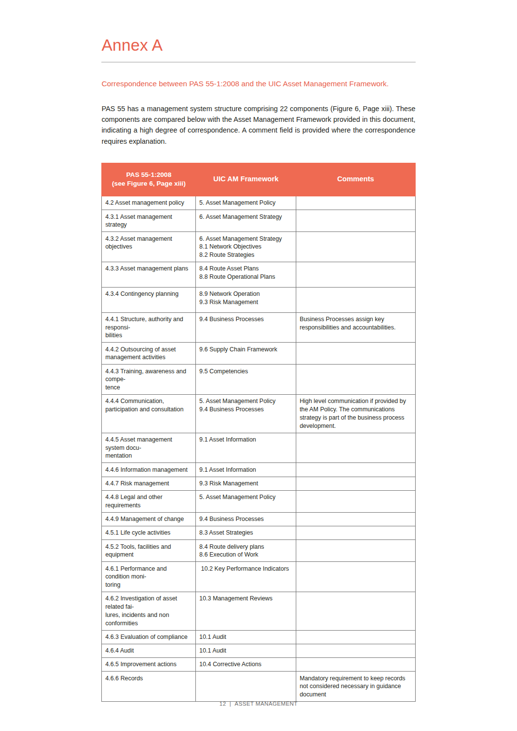Annex A
Correspondence between PAS 55-1:2008 and the UIC Asset Management Framework.
PAS 55 has a management system structure comprising 22 components (Figure 6, Page xiii). These components are compared below with the Asset Management Framework provided in this document, indicating a high degree of correspondence. A comment field is provided where the correspondence requires explanation.
| PAS 55-1:2008 (see Figure 6, Page xiii) | UIC AM Framework | Comments |
| --- | --- | --- |
| 4.2 Asset management policy | 5. Asset Management Policy | |
| 4.3.1 Asset management strategy | 6. Asset Management Strategy | |
| 4.3.2 Asset management objectives | 6. Asset Management Strategy 8.1 Network Objectives 8.2 Route Strategies | |
| 4.3.3 Asset management plans | 8.4 Route Asset Plans 8.8 Route Operational Plans | |
| 4.3.4 Contingency planning | 8.9 Network Operation 9.3 Risk Management | |
| 4.4.1 Structure, authority and responsi- bilities | 9.4 Business Processes | Business Processes assign key responsibilities and accountabilities. |
| 4.4.2 Outsourcing of asset management activities | 9.6 Supply Chain Framework | |
| 4.4.3 Training, awareness and compe- tence | 9.5 Competencies | |
| 4.4.4 Communication, participation and consultation | 5. Asset Management Policy 9.4 Business Processes | High level communication if provided by the AM Policy. The communications strategy is part of the business process development. |
| 4.4.5 Asset management system docu- mentation | 9.1 Asset Information | |
| 4.4.6 Information management | 9.1 Asset Information | |
| 4.4.7 Risk management | 9.3 Risk Management | |
| 4.4.8 Legal and other requirements | 5. Asset Management Policy | |
| 4.4.9 Management of change | 9.4 Business Processes | |
| 4.5.1 Life cycle activities | 8.3 Asset Strategies | |
| 4.5.2 Tools, facilities and equipment | 8.4 Route delivery plans 8.6 Execution of Work | |
| 4.6.1 Performance and condition moni- toring | 10.2 Key Performance Indicators | |
| 4.6.2 Investigation of asset related fai- lures, incidents and non conformities | 10.3 Management Reviews | |
| 4.6.3 Evaluation of compliance | 10.1 Audit | |
| 4.6.4 Audit | 10.1 Audit | |
| 4.6.5 Improvement actions | 10.4 Corrective Actions | |
| 4.6.6 Records | | Mandatory requirement to keep records not considered necessary in guidance document |
12 | ASSET MANAGEMENT